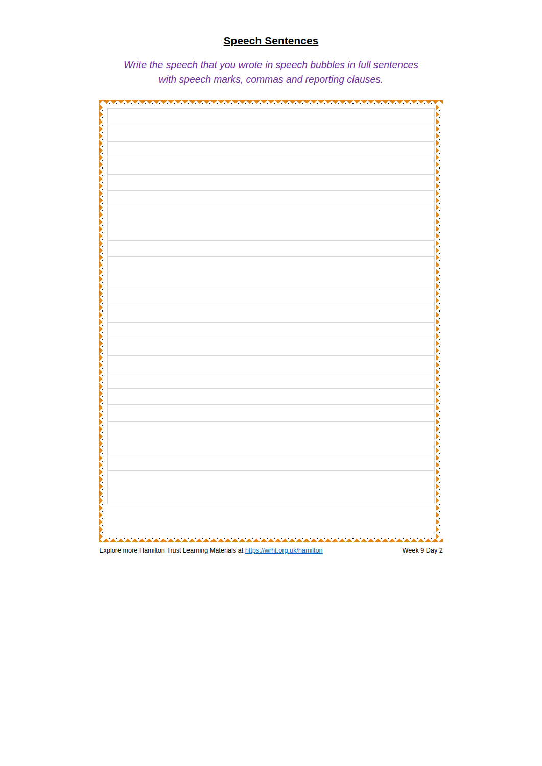Speech Sentences
Write the speech that you wrote in speech bubbles in full sentences with speech marks, commas and reporting clauses.
Explore more Hamilton Trust Learning Materials at https://wrht.org.uk/hamilton
Week 9 Day 2